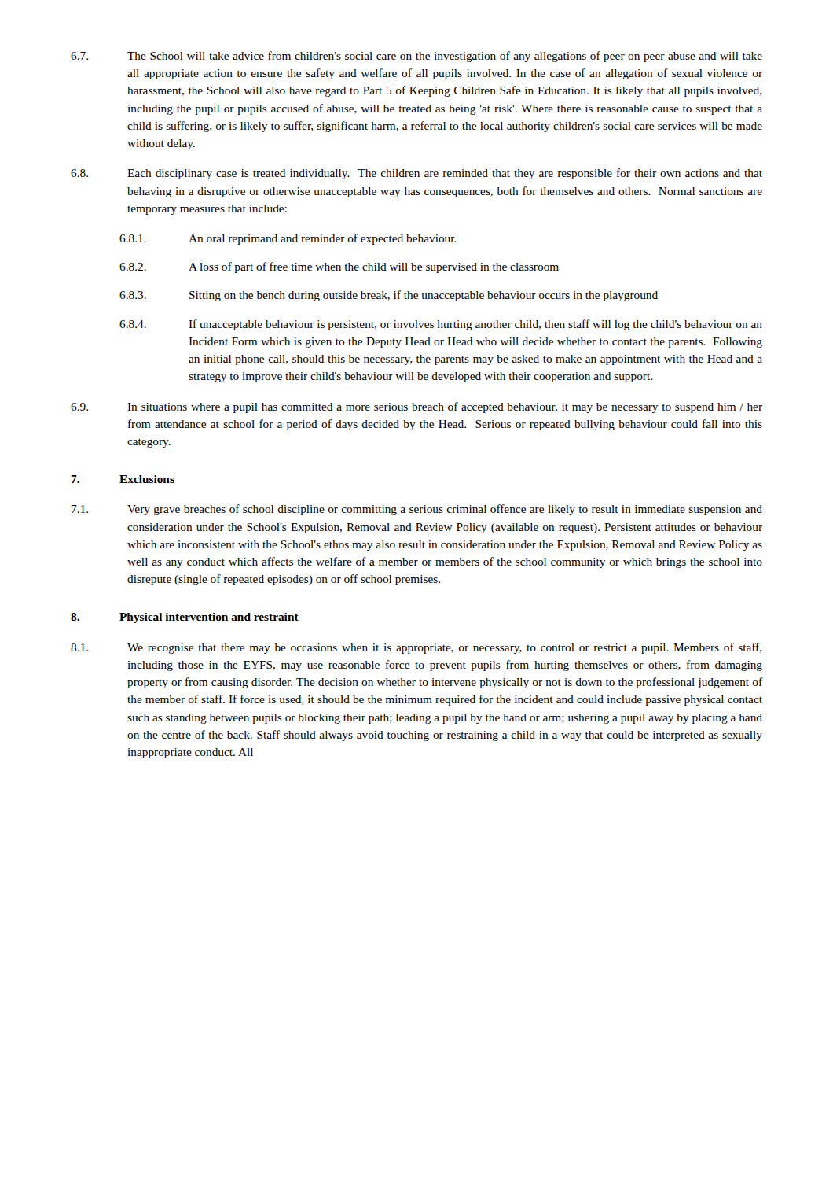6.7.
The School will take advice from children's social care on the investigation of any allegations of peer on peer abuse and will take all appropriate action to ensure the safety and welfare of all pupils involved. In the case of an allegation of sexual violence or harassment, the School will also have regard to Part 5 of Keeping Children Safe in Education. It is likely that all pupils involved, including the pupil or pupils accused of abuse, will be treated as being 'at risk'. Where there is reasonable cause to suspect that a child is suffering, or is likely to suffer, significant harm, a referral to the local authority children's social care services will be made without delay.
6.8.
Each disciplinary case is treated individually. The children are reminded that they are responsible for their own actions and that behaving in a disruptive or otherwise unacceptable way has consequences, both for themselves and others. Normal sanctions are temporary measures that include:
6.8.1.
An oral reprimand and reminder of expected behaviour.
6.8.2.
A loss of part of free time when the child will be supervised in the classroom
6.8.3.
Sitting on the bench during outside break, if the unacceptable behaviour occurs in the playground
6.8.4.
If unacceptable behaviour is persistent, or involves hurting another child, then staff will log the child's behaviour on an Incident Form which is given to the Deputy Head or Head who will decide whether to contact the parents. Following an initial phone call, should this be necessary, the parents may be asked to make an appointment with the Head and a strategy to improve their child's behaviour will be developed with their cooperation and support.
6.9.
In situations where a pupil has committed a more serious breach of accepted behaviour, it may be necessary to suspend him / her from attendance at school for a period of days decided by the Head. Serious or repeated bullying behaviour could fall into this category.
7. Exclusions
7.1.
Very grave breaches of school discipline or committing a serious criminal offence are likely to result in immediate suspension and consideration under the School's Expulsion, Removal and Review Policy (available on request). Persistent attitudes or behaviour which are inconsistent with the School's ethos may also result in consideration under the Expulsion, Removal and Review Policy as well as any conduct which affects the welfare of a member or members of the school community or which brings the school into disrepute (single of repeated episodes) on or off school premises.
8. Physical intervention and restraint
8.1.
We recognise that there may be occasions when it is appropriate, or necessary, to control or restrict a pupil. Members of staff, including those in the EYFS, may use reasonable force to prevent pupils from hurting themselves or others, from damaging property or from causing disorder. The decision on whether to intervene physically or not is down to the professional judgement of the member of staff. If force is used, it should be the minimum required for the incident and could include passive physical contact such as standing between pupils or blocking their path; leading a pupil by the hand or arm; ushering a pupil away by placing a hand on the centre of the back. Staff should always avoid touching or restraining a child in a way that could be interpreted as sexually inappropriate conduct. All